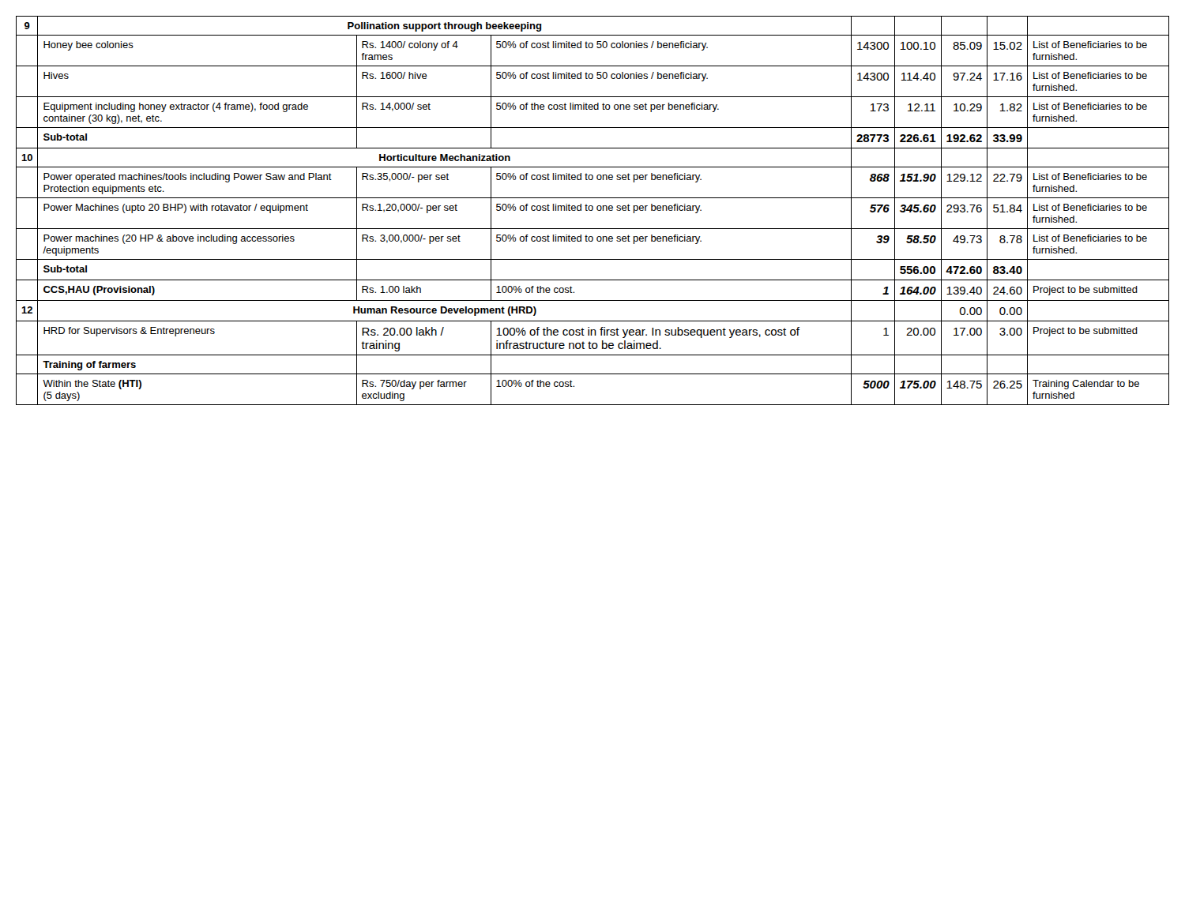| 9 | Pollination support through beekeeping | | | | | |
| | Honey bee colonies | Rs. 1400/ colony of 4 frames | 50% of cost limited to 50 colonies / beneficiary. | 14300 | 100.10 | 85.09 | 15.02 | List of Beneficiaries to be furnished. |
| | Hives | Rs. 1600/ hive | 50% of cost limited to 50 colonies / beneficiary. | 14300 | 114.40 | 97.24 | 17.16 | List of Beneficiaries to be furnished. |
| | Equipment including honey extractor (4 frame), food grade container (30 kg), net, etc. | Rs. 14,000/ set | 50% of the cost limited to one set per beneficiary. | 173 | 12.11 | 10.29 | 1.82 | List of Beneficiaries to be furnished. |
| | Sub-total | | | 28773 | 226.61 | 192.62 | 33.99 | |
| 10 | Horticulture Mechanization | | | | | |
| | Power operated machines/tools including Power Saw and Plant Protection equipments etc. | Rs.35,000/- per set | 50% of cost limited to one set per beneficiary. | 868 | 151.90 | 129.12 | 22.79 | List of Beneficiaries to be furnished. |
| | Power Machines (upto 20 BHP) with rotavator / equipment | Rs.1,20,000/- per set | 50% of cost limited to one set per beneficiary. | 576 | 345.60 | 293.76 | 51.84 | List of Beneficiaries to be furnished. |
| | Power machines (20 HP & above including accessories /equipments | Rs. 3,00,000/- per set | 50% of cost limited to one set per beneficiary. | 39 | 58.50 | 49.73 | 8.78 | List of Beneficiaries to be furnished. |
| | Sub-total | | | | 556.00 | 472.60 | 83.40 | |
| | CCS,HAU (Provisional) | Rs. 1.00 lakh | 100% of the cost. | 1 | 164.00 | 139.40 | 24.60 | Project to be submitted |
| 12 | Human Resource Development (HRD) | | | 0.00 | 0.00 | |
| | HRD for Supervisors & Entrepreneurs | Rs. 20.00 lakh / training | 100% of the cost in first year. In subsequent years, cost of infrastructure not to be claimed. | 1 | 20.00 | 17.00 | 3.00 | Project to be submitted |
| | Training of farmers | | | | | | | |
| | Within the State (HTI) (5 days) | Rs. 750/day per farmer excluding | 100% of the cost. | 5000 | 175.00 | 148.75 | 26.25 | Training Calendar to be furnished |